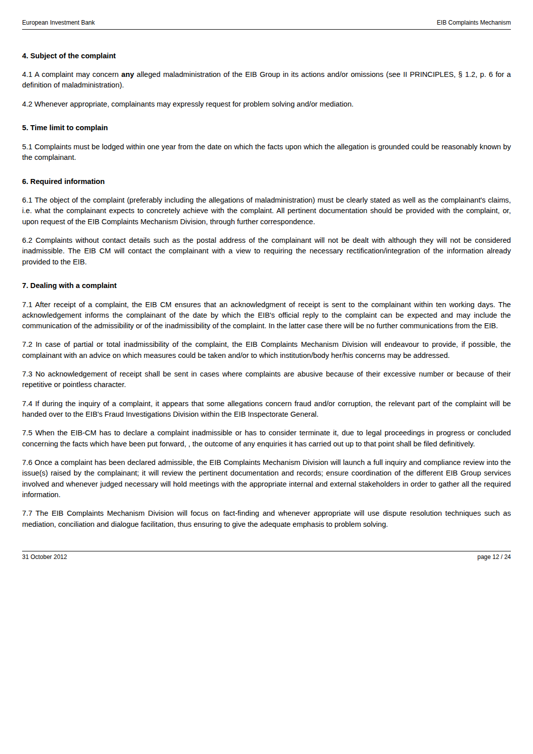European Investment Bank EIB Complaints Mechanism
4. Subject of the complaint
4.1 A complaint may concern any alleged maladministration of the EIB Group in its actions and/or omissions (see II PRINCIPLES, § 1.2, p. 6 for a definition of maladministration).
4.2 Whenever appropriate, complainants may expressly request for problem solving and/or mediation.
5. Time limit to complain
5.1 Complaints must be lodged within one year from the date on which the facts upon which the allegation is grounded could be reasonably known by the complainant.
6. Required information
6.1 The object of the complaint (preferably including the allegations of maladministration) must be clearly stated as well as the complainant's claims, i.e. what the complainant expects to concretely achieve with the complaint. All pertinent documentation should be provided with the complaint, or, upon request of the EIB Complaints Mechanism Division, through further correspondence.
6.2 Complaints without contact details such as the postal address of the complainant will not be dealt with although they will not be considered inadmissible. The EIB CM will contact the complainant with a view to requiring the necessary rectification/integration of the information already provided to the EIB.
7. Dealing with a complaint
7.1 After receipt of a complaint, the EIB CM ensures that an acknowledgment of receipt is sent to the complainant within ten working days. The acknowledgement informs the complainant of the date by which the EIB's official reply to the complaint can be expected and may include the communication of the admissibility or of the inadmissibility of the complaint. In the latter case there will be no further communications from the EIB.
7.2 In case of partial or total inadmissibility of the complaint, the EIB Complaints Mechanism Division will endeavour to provide, if possible, the complainant with an advice on which measures could be taken and/or to which institution/body her/his concerns may be addressed.
7.3 No acknowledgement of receipt shall be sent in cases where complaints are abusive because of their excessive number or because of their repetitive or pointless character.
7.4 If during the inquiry of a complaint, it appears that some allegations concern fraud and/or corruption, the relevant part of the complaint will be handed over to the EIB's Fraud Investigations Division within the EIB Inspectorate General.
7.5 When the EIB-CM has to declare a complaint inadmissible or has to consider terminate it, due to legal proceedings in progress or concluded concerning the facts which have been put forward, , the outcome of any enquiries it has carried out up to that point shall be filed definitively.
7.6 Once a complaint has been declared admissible, the EIB Complaints Mechanism Division will launch a full inquiry and compliance review into the issue(s) raised by the complainant; it will review the pertinent documentation and records; ensure coordination of the different EIB Group services involved and whenever judged necessary will hold meetings with the appropriate internal and external stakeholders in order to gather all the required information.
7.7 The EIB Complaints Mechanism Division will focus on fact-finding and whenever appropriate will use dispute resolution techniques such as mediation, conciliation and dialogue facilitation, thus ensuring to give the adequate emphasis to problem solving.
31 October 2012 page 12 / 24